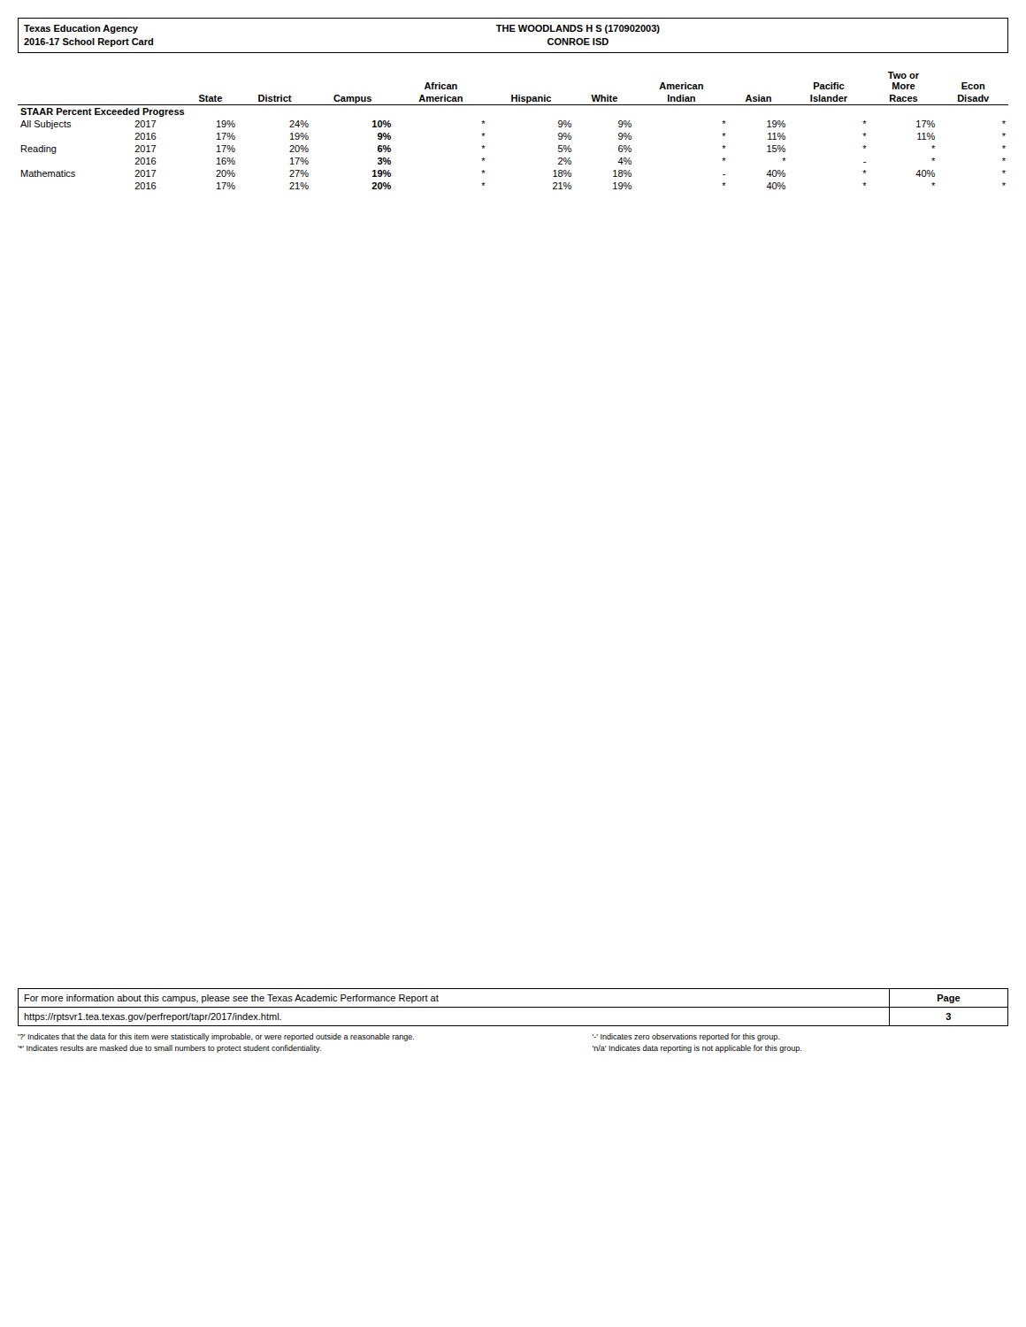Texas Education Agency
2016-17 School Report Card
THE WOODLANDS H S (170902003)
CONROE ISD
| | | | | | African | | | American | | Pacific | Two or More | Econ |
| --- | --- | --- | --- | --- | --- | --- | --- | --- | --- | --- | --- | --- |
| | | State | District | Campus | American | Hispanic | White | Indian | Asian | Islander | Races | Disadv |
| STAAR Percent Exceeded Progress |
| All Subjects | 2017 | 19% | 24% | 10% | * | 9% | 9% | * | 19% | * | 17% | * |
| | 2016 | 17% | 19% | 9% | * | 9% | 9% | * | 11% | * | 11% | * |
| Reading | 2017 | 17% | 20% | 6% | * | 5% | 6% | * | 15% | * | * | * |
| | 2016 | 16% | 17% | 3% | * | 2% | 4% | * | * | - | * | * |
| Mathematics | 2017 | 20% | 27% | 19% | * | 18% | 18% | - | 40% | * | 40% | * |
| | 2016 | 17% | 21% | 20% | * | 21% | 19% | * | 40% | * | * | * |
| For more information about this campus, please see the Texas Academic Performance Report at | Page |
| https://rptsvr1.tea.texas.gov/perfreport/tapr/2017/index.html . | 3 |
'?' Indicates that the data for this item were statistically improbable, or were reported outside a reasonable range.
'*' Indicates results are masked due to small numbers to protect student confidentiality.
'-' Indicates zero observations reported for this group.
'n/a' Indicates data reporting is not applicable for this group.